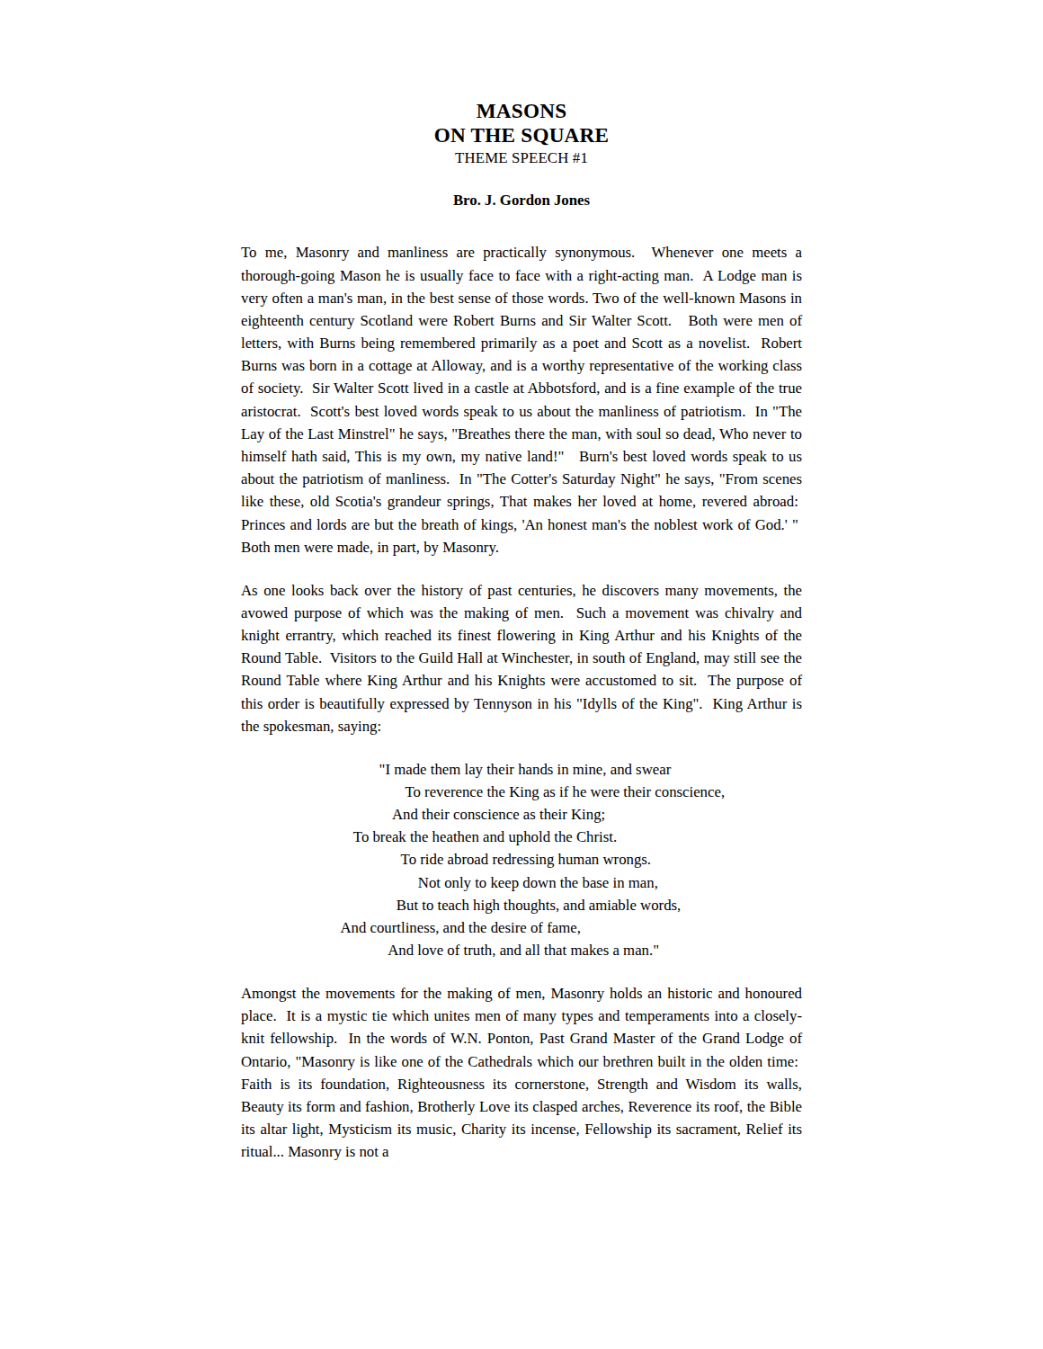MASONS
ON THE SQUARE
THEME SPEECH #1
Bro. J. Gordon Jones
To me, Masonry and manliness are practically synonymous. Whenever one meets a thorough-going Mason he is usually face to face with a right-acting man. A Lodge man is very often a man's man, in the best sense of those words. Two of the well-known Masons in eighteenth century Scotland were Robert Burns and Sir Walter Scott. Both were men of letters, with Burns being remembered primarily as a poet and Scott as a novelist. Robert Burns was born in a cottage at Alloway, and is a worthy representative of the working class of society. Sir Walter Scott lived in a castle at Abbotsford, and is a fine example of the true aristocrat. Scott's best loved words speak to us about the manliness of patriotism. In "The Lay of the Last Minstrel" he says, "Breathes there the man, with soul so dead, Who never to himself hath said, This is my own, my native land!" Burn's best loved words speak to us about the patriotism of manliness. In "The Cotter's Saturday Night" he says, "From scenes like these, old Scotia's grandeur springs, That makes her loved at home, revered abroad: Princes and lords are but the breath of kings, 'An honest man's the noblest work of God.' " Both men were made, in part, by Masonry.
As one looks back over the history of past centuries, he discovers many movements, the avowed purpose of which was the making of men. Such a movement was chivalry and knight errantry, which reached its finest flowering in King Arthur and his Knights of the Round Table. Visitors to the Guild Hall at Winchester, in south of England, may still see the Round Table where King Arthur and his Knights were accustomed to sit. The purpose of this order is beautifully expressed by Tennyson in his "Idylls of the King". King Arthur is the spokesman, saying:
"I made them lay their hands in mine, and swear To reverence the King as if he were their conscience, And their conscience as their King; To break the heathen and uphold the Christ. To ride abroad redressing human wrongs. Not only to keep down the base in man, But to teach high thoughts, and amiable words, And courtliness, and the desire of fame, And love of truth, and all that makes a man."
Amongst the movements for the making of men, Masonry holds an historic and honoured place. It is a mystic tie which unites men of many types and temperaments into a closely-knit fellowship. In the words of W.N. Ponton, Past Grand Master of the Grand Lodge of Ontario, "Masonry is like one of the Cathedrals which our brethren built in the olden time: Faith is its foundation, Righteousness its cornerstone, Strength and Wisdom its walls, Beauty its form and fashion, Brotherly Love its clasped arches, Reverence its roof, the Bible its altar light, Mysticism its music, Charity its incense, Fellowship its sacrament, Relief its ritual... Masonry is not a